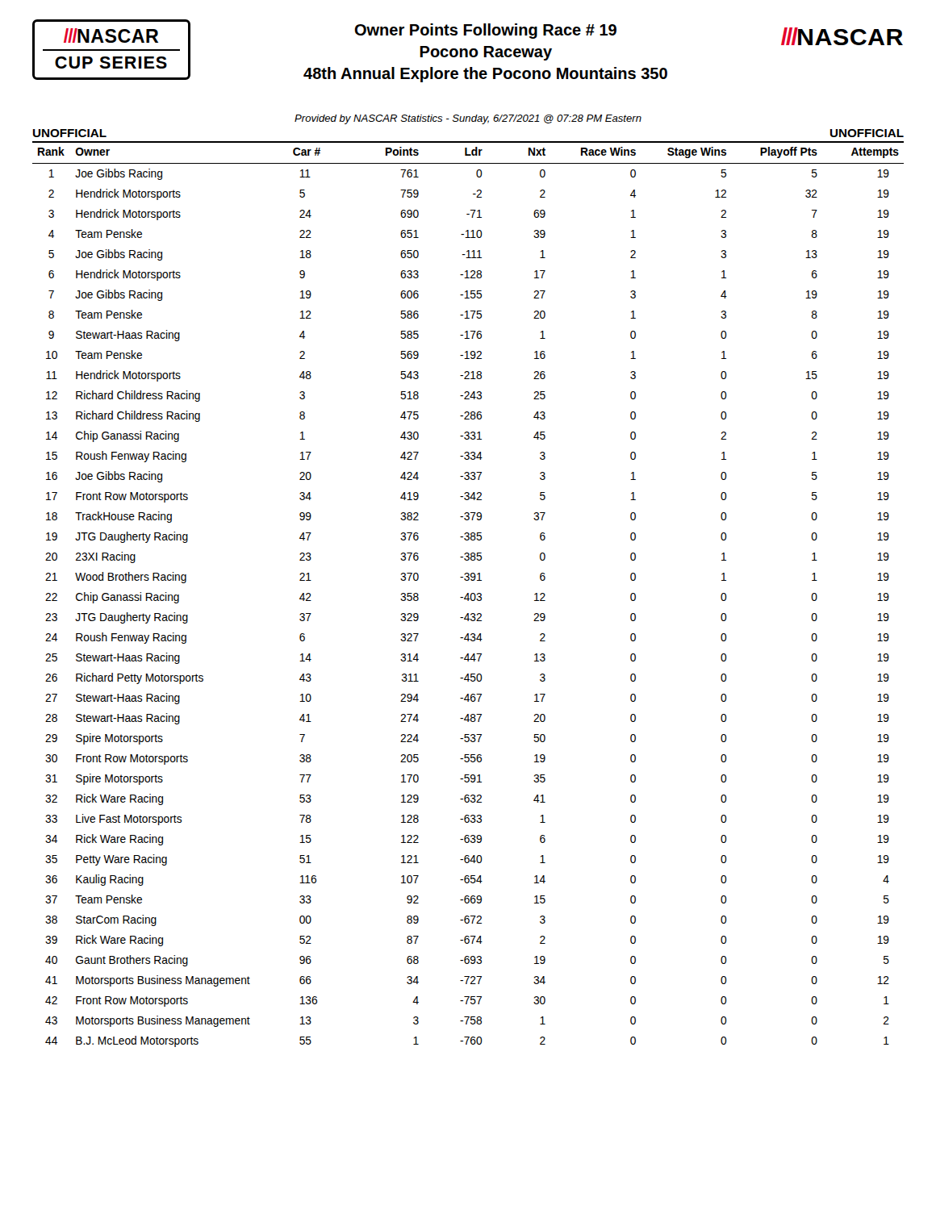///NASCAR
CUP SERIES
Owner Points Following Race # 19
Pocono Raceway
48th Annual Explore the Pocono Mountains 350
///NASCAR
Provided by NASCAR Statistics - Sunday, 6/27/2021 @ 07:28 PM Eastern
UNOFFICIAL UNOFFICIAL
| Rank | Owner | Car # | Points | Ldr | Nxt | Race Wins | Stage Wins | Playoff Pts | Attempts |
| --- | --- | --- | --- | --- | --- | --- | --- | --- | --- |
| 1 | Joe Gibbs Racing | 11 | 761 | 0 | 0 | 0 | 5 | 5 | 19 |
| 2 | Hendrick Motorsports | 5 | 759 | -2 | 2 | 4 | 12 | 32 | 19 |
| 3 | Hendrick Motorsports | 24 | 690 | -71 | 69 | 1 | 2 | 7 | 19 |
| 4 | Team Penske | 22 | 651 | -110 | 39 | 1 | 3 | 8 | 19 |
| 5 | Joe Gibbs Racing | 18 | 650 | -111 | 1 | 2 | 3 | 13 | 19 |
| 6 | Hendrick Motorsports | 9 | 633 | -128 | 17 | 1 | 1 | 6 | 19 |
| 7 | Joe Gibbs Racing | 19 | 606 | -155 | 27 | 3 | 4 | 19 | 19 |
| 8 | Team Penske | 12 | 586 | -175 | 20 | 1 | 3 | 8 | 19 |
| 9 | Stewart-Haas Racing | 4 | 585 | -176 | 1 | 0 | 0 | 0 | 19 |
| 10 | Team Penske | 2 | 569 | -192 | 16 | 1 | 1 | 6 | 19 |
| 11 | Hendrick Motorsports | 48 | 543 | -218 | 26 | 3 | 0 | 15 | 19 |
| 12 | Richard Childress Racing | 3 | 518 | -243 | 25 | 0 | 0 | 0 | 19 |
| 13 | Richard Childress Racing | 8 | 475 | -286 | 43 | 0 | 0 | 0 | 19 |
| 14 | Chip Ganassi Racing | 1 | 430 | -331 | 45 | 0 | 2 | 2 | 19 |
| 15 | Roush Fenway Racing | 17 | 427 | -334 | 3 | 0 | 1 | 1 | 19 |
| 16 | Joe Gibbs Racing | 20 | 424 | -337 | 3 | 1 | 0 | 5 | 19 |
| 17 | Front Row Motorsports | 34 | 419 | -342 | 5 | 1 | 0 | 5 | 19 |
| 18 | TrackHouse Racing | 99 | 382 | -379 | 37 | 0 | 0 | 0 | 19 |
| 19 | JTG Daugherty Racing | 47 | 376 | -385 | 6 | 0 | 0 | 0 | 19 |
| 20 | 23XI Racing | 23 | 376 | -385 | 0 | 0 | 1 | 1 | 19 |
| 21 | Wood Brothers Racing | 21 | 370 | -391 | 6 | 0 | 1 | 1 | 19 |
| 22 | Chip Ganassi Racing | 42 | 358 | -403 | 12 | 0 | 0 | 0 | 19 |
| 23 | JTG Daugherty Racing | 37 | 329 | -432 | 29 | 0 | 0 | 0 | 19 |
| 24 | Roush Fenway Racing | 6 | 327 | -434 | 2 | 0 | 0 | 0 | 19 |
| 25 | Stewart-Haas Racing | 14 | 314 | -447 | 13 | 0 | 0 | 0 | 19 |
| 26 | Richard Petty Motorsports | 43 | 311 | -450 | 3 | 0 | 0 | 0 | 19 |
| 27 | Stewart-Haas Racing | 10 | 294 | -467 | 17 | 0 | 0 | 0 | 19 |
| 28 | Stewart-Haas Racing | 41 | 274 | -487 | 20 | 0 | 0 | 0 | 19 |
| 29 | Spire Motorsports | 7 | 224 | -537 | 50 | 0 | 0 | 0 | 19 |
| 30 | Front Row Motorsports | 38 | 205 | -556 | 19 | 0 | 0 | 0 | 19 |
| 31 | Spire Motorsports | 77 | 170 | -591 | 35 | 0 | 0 | 0 | 19 |
| 32 | Rick Ware Racing | 53 | 129 | -632 | 41 | 0 | 0 | 0 | 19 |
| 33 | Live Fast Motorsports | 78 | 128 | -633 | 1 | 0 | 0 | 0 | 19 |
| 34 | Rick Ware Racing | 15 | 122 | -639 | 6 | 0 | 0 | 0 | 19 |
| 35 | Petty Ware Racing | 51 | 121 | -640 | 1 | 0 | 0 | 0 | 19 |
| 36 | Kaulig Racing | 116 | 107 | -654 | 14 | 0 | 0 | 0 | 4 |
| 37 | Team Penske | 33 | 92 | -669 | 15 | 0 | 0 | 0 | 5 |
| 38 | StarCom Racing | 00 | 89 | -672 | 3 | 0 | 0 | 0 | 19 |
| 39 | Rick Ware Racing | 52 | 87 | -674 | 2 | 0 | 0 | 0 | 19 |
| 40 | Gaunt Brothers Racing | 96 | 68 | -693 | 19 | 0 | 0 | 0 | 5 |
| 41 | Motorsports Business Management | 66 | 34 | -727 | 34 | 0 | 0 | 0 | 12 |
| 42 | Front Row Motorsports | 136 | 4 | -757 | 30 | 0 | 0 | 0 | 1 |
| 43 | Motorsports Business Management | 13 | 3 | -758 | 1 | 0 | 0 | 0 | 2 |
| 44 | B.J. McLeod Motorsports | 55 | 1 | -760 | 2 | 0 | 0 | 0 | 1 |